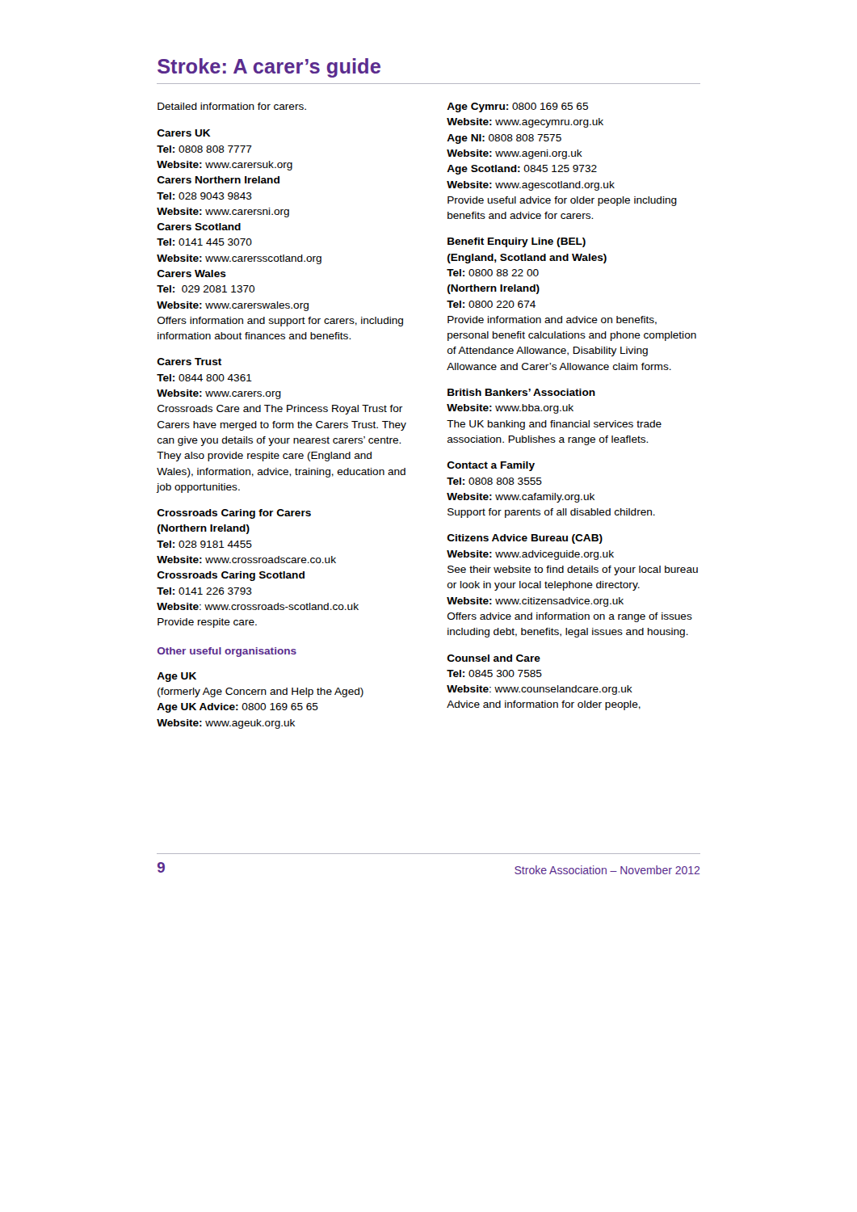Stroke: A carer’s guide
Detailed information for carers.
Carers UK
Tel: 0808 808 7777
Website: www.carersuk.org
Carers Northern Ireland
Tel: 028 9043 9843
Website: www.carersni.org
Carers Scotland
Tel: 0141 445 3070
Website: www.carersscotland.org
Carers Wales
Tel: 029 2081 1370
Website: www.carerswales.org
Offers information and support for carers, including information about finances and benefits.
Carers Trust
Tel: 0844 800 4361
Website: www.carers.org
Crossroads Care and The Princess Royal Trust for Carers have merged to form the Carers Trust. They can give you details of your nearest carers’ centre. They also provide respite care (England and Wales), information, advice, training, education and job opportunities.
Crossroads Caring for Carers
(Northern Ireland)
Tel: 028 9181 4455
Website: www.crossroadscare.co.uk
Crossroads Caring Scotland
Tel: 0141 226 3793
Website: www.crossroads-scotland.co.uk
Provide respite care.
Other useful organisations
Age UK
(formerly Age Concern and Help the Aged)
Age UK Advice: 0800 169 65 65
Website: www.ageuk.org.uk
Age Cymru: 0800 169 65 65
Website: www.agecymru.org.uk
Age NI: 0808 808 7575
Website: www.ageni.org.uk
Age Scotland: 0845 125 9732
Website: www.agescotland.org.uk
Provide useful advice for older people including benefits and advice for carers.
Benefit Enquiry Line (BEL)
(England, Scotland and Wales)
Tel: 0800 88 22 00
(Northern Ireland)
Tel: 0800 220 674
Provide information and advice on benefits, personal benefit calculations and phone completion of Attendance Allowance, Disability Living Allowance and Carer’s Allowance claim forms.
British Bankers’ Association
Website: www.bba.org.uk
The UK banking and financial services trade association. Publishes a range of leaflets.
Contact a Family
Tel: 0808 808 3555
Website: www.cafamily.org.uk
Support for parents of all disabled children.
Citizens Advice Bureau (CAB)
Website: www.adviceguide.org.uk
See their website to find details of your local bureau or look in your local telephone directory.
Website: www.citizensadvice.org.uk
Offers advice and information on a range of issues including debt, benefits, legal issues and housing.
Counsel and Care
Tel: 0845 300 7585
Website: www.counselandcare.org.uk
Advice and information for older people,
9
Stroke Association – November 2012